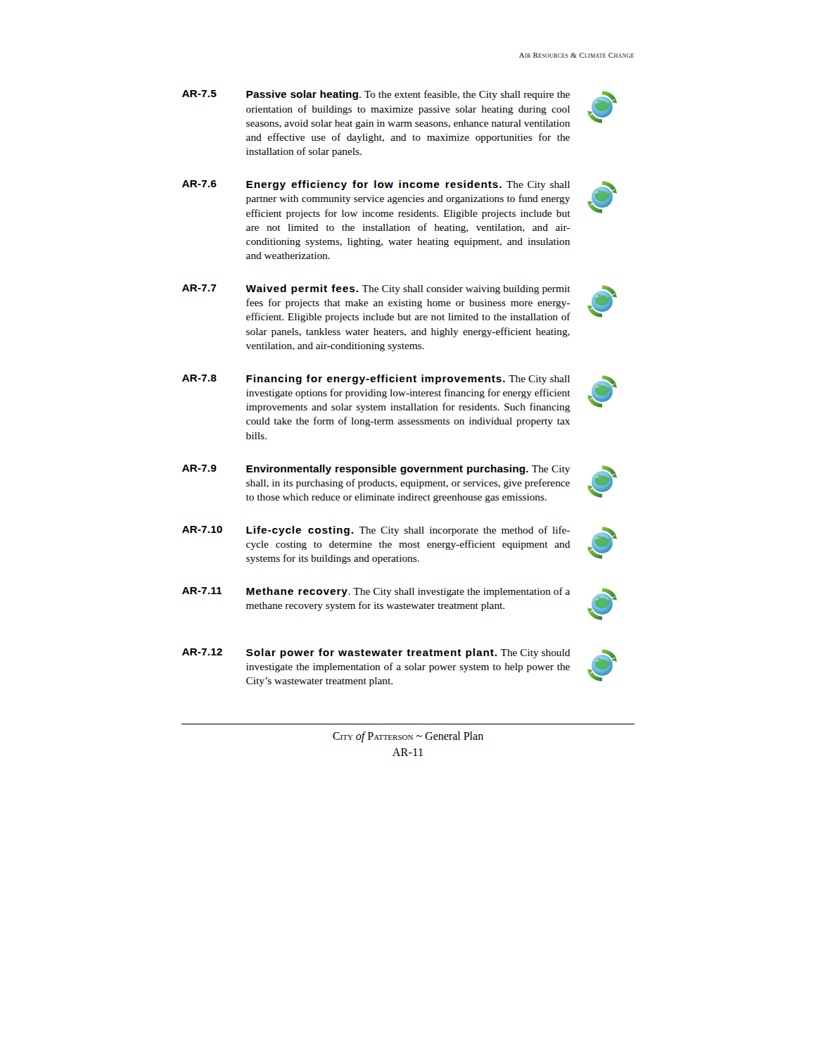Air Resources & Climate Change
| AR-7.5 | Passive solar heating . To the extent feasible, the City shall require the orientation of buildings to maximize passive solar heating during cool seasons, avoid solar heat gain in warm seasons, enhance natural ventilation and effective use of daylight, and to maximize opportunities for the installation of solar panels. | |
| AR-7.6 | Energy efficiency for low income residents. The City shall partner with community service agencies and organizations to fund energy efficient projects for low income residents. Eligible projects include but are not limited to the installation of heating, ventilation, and air-conditioning systems, lighting, water heating equipment, and insulation and weatherization. | |
| AR-7.7 | Waived permit fees. The City shall consider waiving building permit fees for projects that make an existing home or business more energy-efficient. Eligible projects include but are not limited to the installation of solar panels, tankless water heaters, and highly energy-efficient heating, ventilation, and air-conditioning systems. | |
| AR-7.8 | Financing for energy-efficient improvements. The City shall investigate options for providing low-interest financing for energy efficient improvements and solar system installation for residents. Such financing could take the form of long-term assessments on individual property tax bills. | |
| AR-7.9 | Environmentally responsible government purchasing. The City shall, in its purchasing of products, equipment, or services, give preference to those which reduce or eliminate indirect greenhouse gas emissions. | |
| AR-7.10 | Life-cycle costing. The City shall incorporate the method of life-cycle costing to determine the most energy-efficient equipment and systems for its buildings and operations. | |
| AR-7.11 | Methane recovery . The City shall investigate the implementation of a methane recovery system for its wastewater treatment plant. | |
| AR-7.12 | Solar power for wastewater treatment plant. The City should investigate the implementation of a solar power system to help power the City’s wastewater treatment plant. | |
City of Patterson ~ General Plan
AR-11